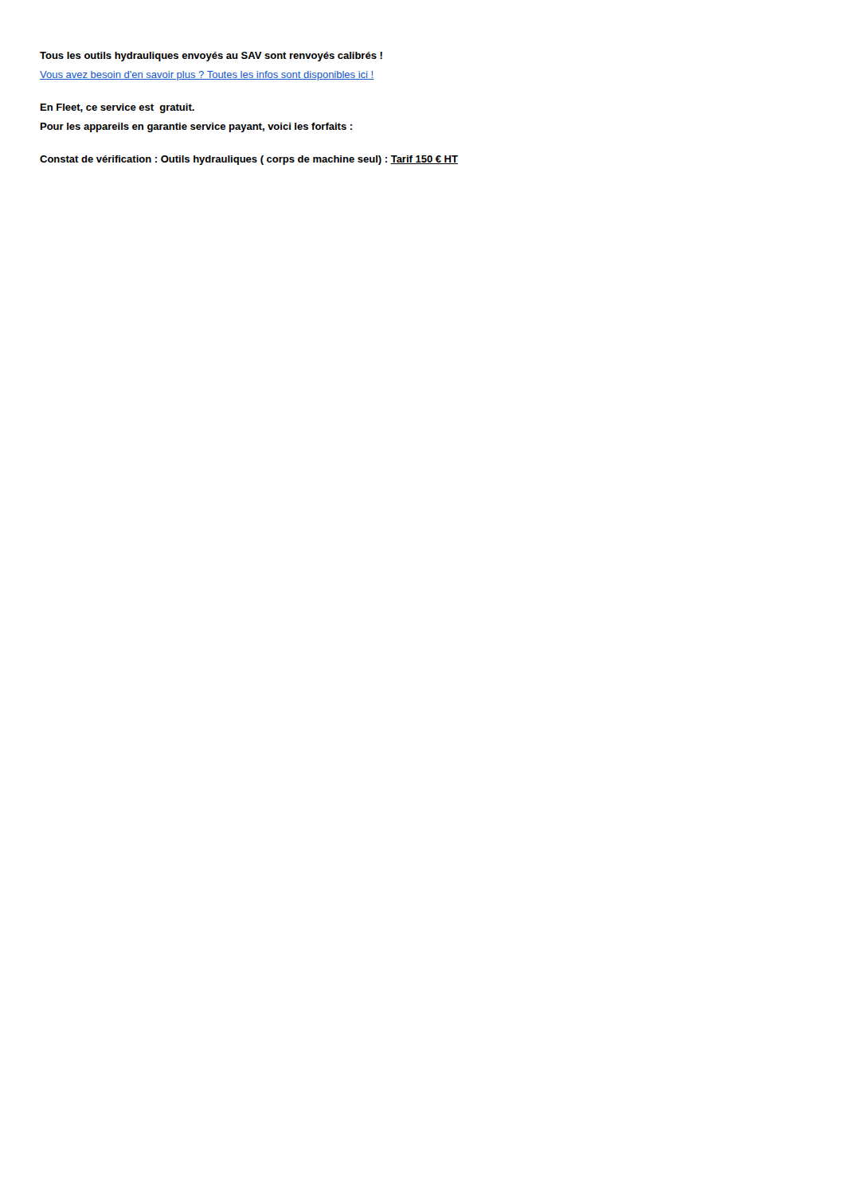Tous les outils hydrauliques envoyés au SAV sont renvoyés calibrés !
Vous avez besoin d'en savoir plus ? Toutes les infos sont disponibles ici !
En Fleet, ce service est gratuit.
Pour les appareils en garantie service payant, voici les forfaits :
Constat de vérification : Outils hydrauliques ( corps de machine seul) : Tarif 150 € HT